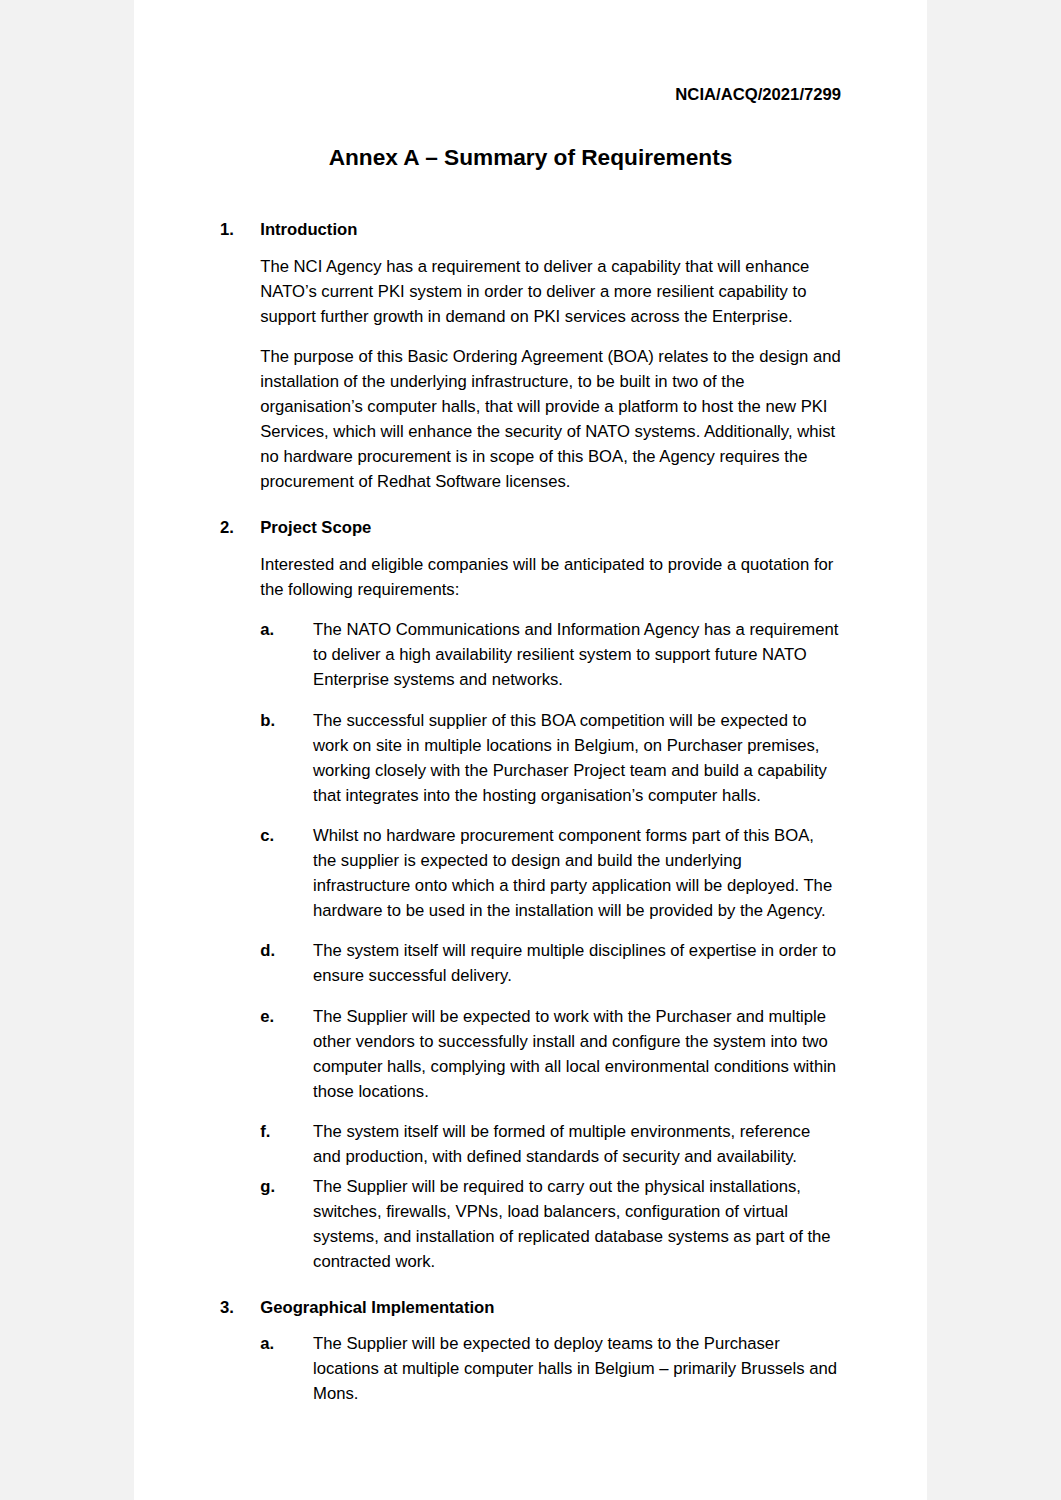NCIA/ACQ/2021/7299
Annex A – Summary of Requirements
Introduction
The NCI Agency has a requirement to deliver a capability that will enhance NATO’s current PKI system in order to deliver a more resilient capability to support further growth in demand on PKI services across the Enterprise.
The purpose of this Basic Ordering Agreement (BOA) relates to the design and installation of the underlying infrastructure, to be built in two of the organisation’s computer halls, that will provide a platform to host the new PKI Services, which will enhance the security of NATO systems. Additionally, whist no hardware procurement is in scope of this BOA, the Agency requires the procurement of Redhat Software licenses.
Project Scope
Interested and eligible companies will be anticipated to provide a quotation for the following requirements:
The NATO Communications and Information Agency has a requirement to deliver a high availability resilient system to support future NATO Enterprise systems and networks.
The successful supplier of this BOA competition will be expected to work on site in multiple locations in Belgium, on Purchaser premises, working closely with the Purchaser Project team and build a capability that integrates into the hosting organisation’s computer halls.
Whilst no hardware procurement component forms part of this BOA, the supplier is expected to design and build the underlying infrastructure onto which a third party application will be deployed. The hardware to be used in the installation will be provided by the Agency.
The system itself will require multiple disciplines of expertise in order to ensure successful delivery.
The Supplier will be expected to work with the Purchaser and multiple other vendors to successfully install and configure the system into two computer halls, complying with all local environmental conditions within those locations.
The system itself will be formed of multiple environments, reference and production, with defined standards of security and availability.
The Supplier will be required to carry out the physical installations, switches, firewalls, VPNs, load balancers, configuration of virtual systems, and installation of replicated database systems as part of the contracted work.
Geographical Implementation
The Supplier will be expected to deploy teams to the Purchaser locations at multiple computer halls in Belgium – primarily Brussels and Mons.